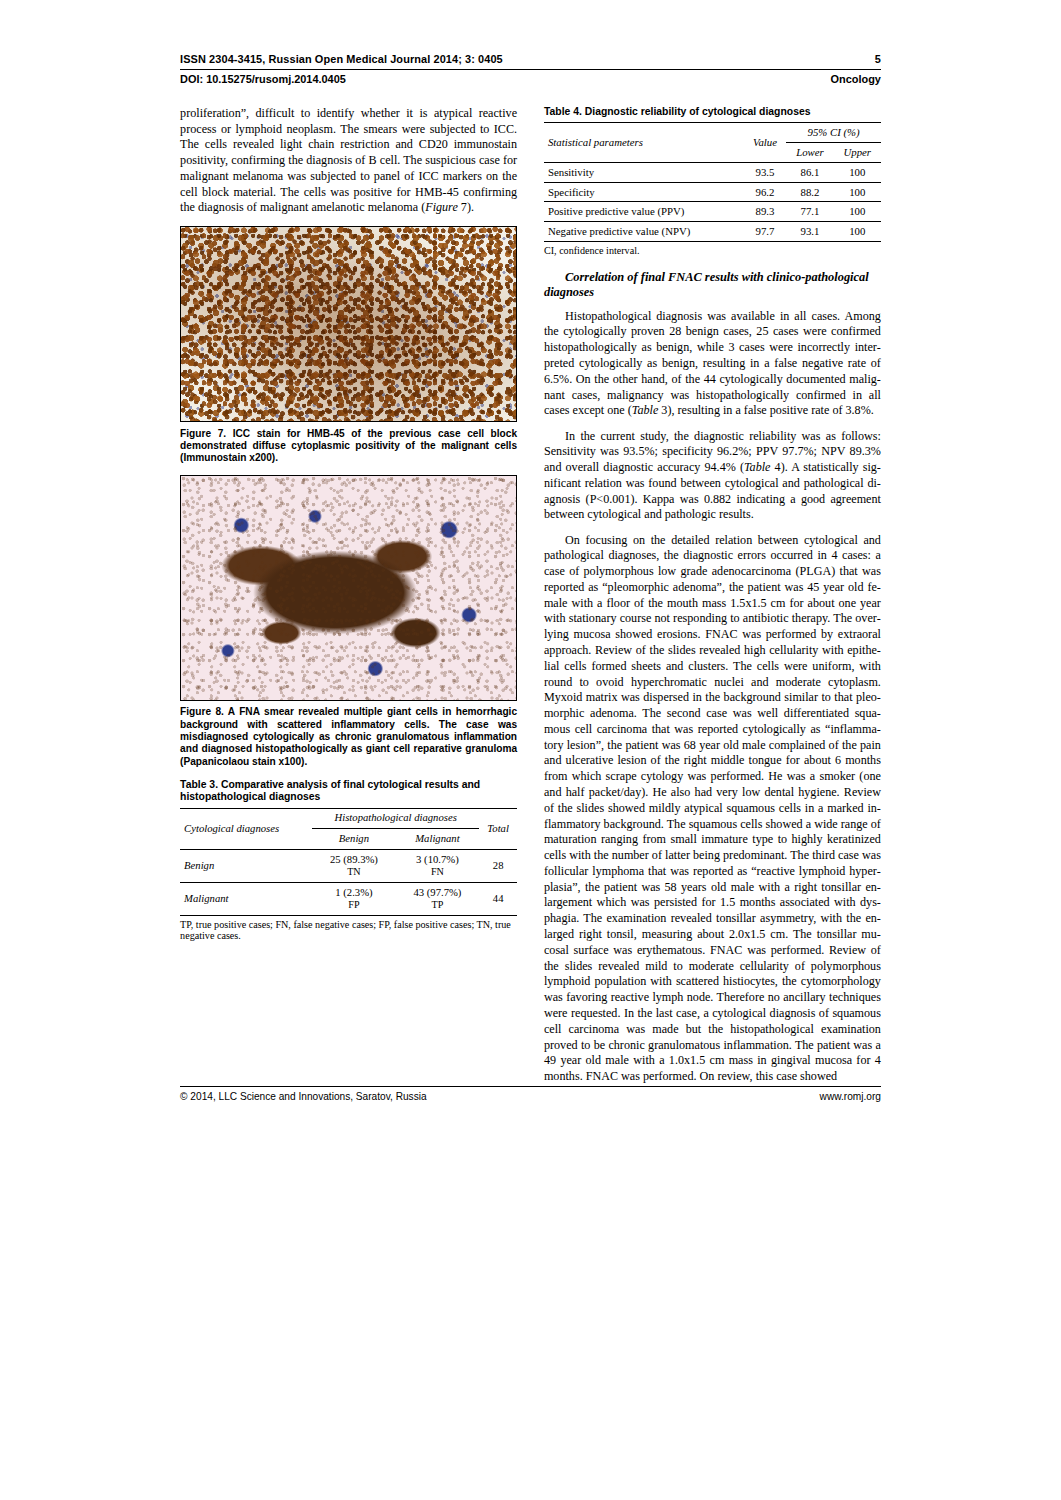ISSN 2304-3415, Russian Open Medical Journal 2014; 3: 0405
5
DOI: 10.15275/rusomj.2014.0405
Oncology
proliferation”, difficult to identify whether it is atypical reactive process or lymphoid neoplasm. The smears were subjected to ICC. The cells revealed light chain restriction and CD20 immunostain positivity, confirming the diagnosis of B cell. The suspicious case for malignant melanoma was subjected to panel of ICC markers on the cell block material. The cells was positive for HMB-45 confirming the diagnosis of malignant amelanotic melanoma (Figure 7).
Figure 7. ICC stain for HMB-45 of the previous case cell block demonstrated diffuse cytoplasmic positivity of the malignant cells (Immunostain x200).
Figure 8. A FNA smear revealed multiple giant cells in hemorrhagic background with scattered inflammatory cells. The case was misdiagnosed cytologically as chronic granulomatous inflammation and diagnosed histopathologically as giant cell reparative granuloma (Papanicolaou stain x100).
Table 3. Comparative analysis of final cytological results and histopathological diagnoses
| Cytological diagnoses | Histopathological diagnoses | Total |
| --- | --- | --- |
| Benign | Malignant |
| Benign | 25 (89.3%) TN | 3 (10.7%) FN | 28 |
| Malignant | 1 (2.3%) FP | 43 (97.7%) TP | 44 |
TP, true positive cases; FN, false negative cases; FP, false positive cases; TN, true negative cases.
Table 4. Diagnostic reliability of cytological diagnoses
| Statistical parameters | Value | 95% CI (%) |
| --- | --- | --- |
| Lower | Upper |
| Sensitivity | 93.5 | 86.1 | 100 |
| Specificity | 96.2 | 88.2 | 100 |
| Positive predictive value (PPV) | 89.3 | 77.1 | 100 |
| Negative predictive value (NPV) | 97.7 | 93.1 | 100 |
CI, confidence interval.
Correlation of final FNAC results with clinico-pathological diagnoses
Histopathological diagnosis was available in all cases. Among the cytologically proven 28 benign cases, 25 cases were confirmed histopathologically as benign, while 3 cases were incorrectly interpreted cytologically as benign, resulting in a false negative rate of 6.5%. On the other hand, of the 44 cytologically documented malignant cases, malignancy was histopathologically confirmed in all cases except one (Table 3), resulting in a false positive rate of 3.8%.
In the current study, the diagnostic reliability was as follows: Sensitivity was 93.5%; specificity 96.2%; PPV 97.7%; NPV 89.3% and overall diagnostic accuracy 94.4% (Table 4). A statistically significant relation was found between cytological and pathological diagnosis (P<0.001). Kappa was 0.882 indicating a good agreement between cytological and pathologic results.
On focusing on the detailed relation between cytological and pathological diagnoses, the diagnostic errors occurred in 4 cases: a case of polymorphous low grade adenocarcinoma (PLGA) that was reported as “pleomorphic adenoma”, the patient was 45 year old female with a floor of the mouth mass 1.5x1.5 cm for about one year with stationary course not responding to antibiotic therapy. The overlying mucosa showed erosions. FNAC was performed by extraoral approach. Review of the slides revealed high cellularity with epithelial cells formed sheets and clusters. The cells were uniform, with round to ovoid hyperchromatic nuclei and moderate cytoplasm. Myxoid matrix was dispersed in the background similar to that pleomorphic adenoma. The second case was well differentiated squamous cell carcinoma that was reported cytologically as “inflammatory lesion”, the patient was 68 year old male complained of the pain and ulcerative lesion of the right middle tongue for about 6 months from which scrape cytology was performed. He was a smoker (one and half packet/day). He also had very low dental hygiene. Review of the slides showed mildly atypical squamous cells in a marked inflammatory background. The squamous cells showed a wide range of maturation ranging from small immature type to highly keratinized cells with the number of latter being predominant. The third case was follicular lymphoma that was reported as “reactive lymphoid hyperplasia”, the patient was 58 years old male with a right tonsillar enlargement which was persisted for 1.5 months associated with dysphagia. The examination revealed tonsillar asymmetry, with the enlarged right tonsil, measuring about 2.0x1.5 cm. The tonsillar mucosal surface was erythematous. FNAC was performed. Review of the slides revealed mild to moderate cellularity of polymorphous lymphoid population with scattered histiocytes, the cytomorphology was favoring reactive lymph node. Therefore no ancillary techniques were requested. In the last case, a cytological diagnosis of squamous cell carcinoma was made but the histopathological examination proved to be chronic granulomatous inflammation. The patient was a 49 year old male with a 1.0x1.5 cm mass in gingival mucosa for 4 months. FNAC was performed. On review, this case showed
© 2014, LLC Science and Innovations, Saratov, Russia
www.romj.org